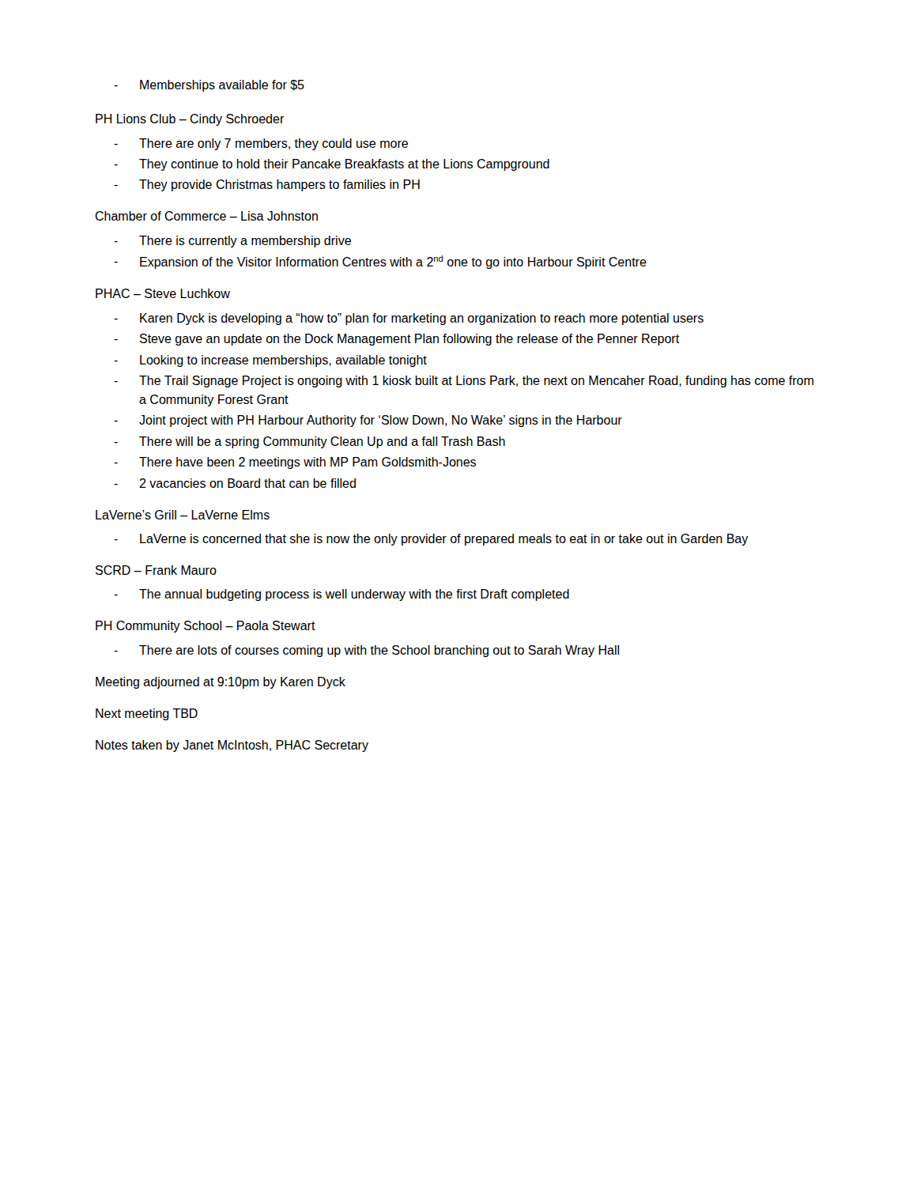Memberships available for $5
PH Lions Club – Cindy Schroeder
There are only 7 members, they could use more
They continue to hold their Pancake Breakfasts at the Lions Campground
They provide Christmas hampers to families in PH
Chamber of Commerce – Lisa Johnston
There is currently a membership drive
Expansion of the Visitor Information Centres with a 2nd one to go into Harbour Spirit Centre
PHAC – Steve Luchkow
Karen Dyck is developing a “how to” plan for marketing an organization to reach more potential users
Steve gave an update on the Dock Management Plan following the release of the Penner Report
Looking to increase memberships, available tonight
The Trail Signage Project is ongoing with 1 kiosk built at Lions Park, the next on Mencaher Road, funding has come from a Community Forest Grant
Joint project with PH Harbour Authority for ‘Slow Down, No Wake’ signs in the Harbour
There will be a spring Community Clean Up and a fall Trash Bash
There have been 2 meetings with MP Pam Goldsmith-Jones
2 vacancies on Board that can be filled
LaVerne’s Grill – LaVerne Elms
LaVerne is concerned that she is now the only provider of prepared meals to eat in or take out in Garden Bay
SCRD – Frank Mauro
The annual budgeting process is well underway with the first Draft completed
PH Community School – Paola Stewart
There are lots of courses coming up with the School branching out to Sarah Wray Hall
Meeting adjourned at 9:10pm by Karen Dyck
Next meeting TBD
Notes taken by Janet McIntosh, PHAC Secretary